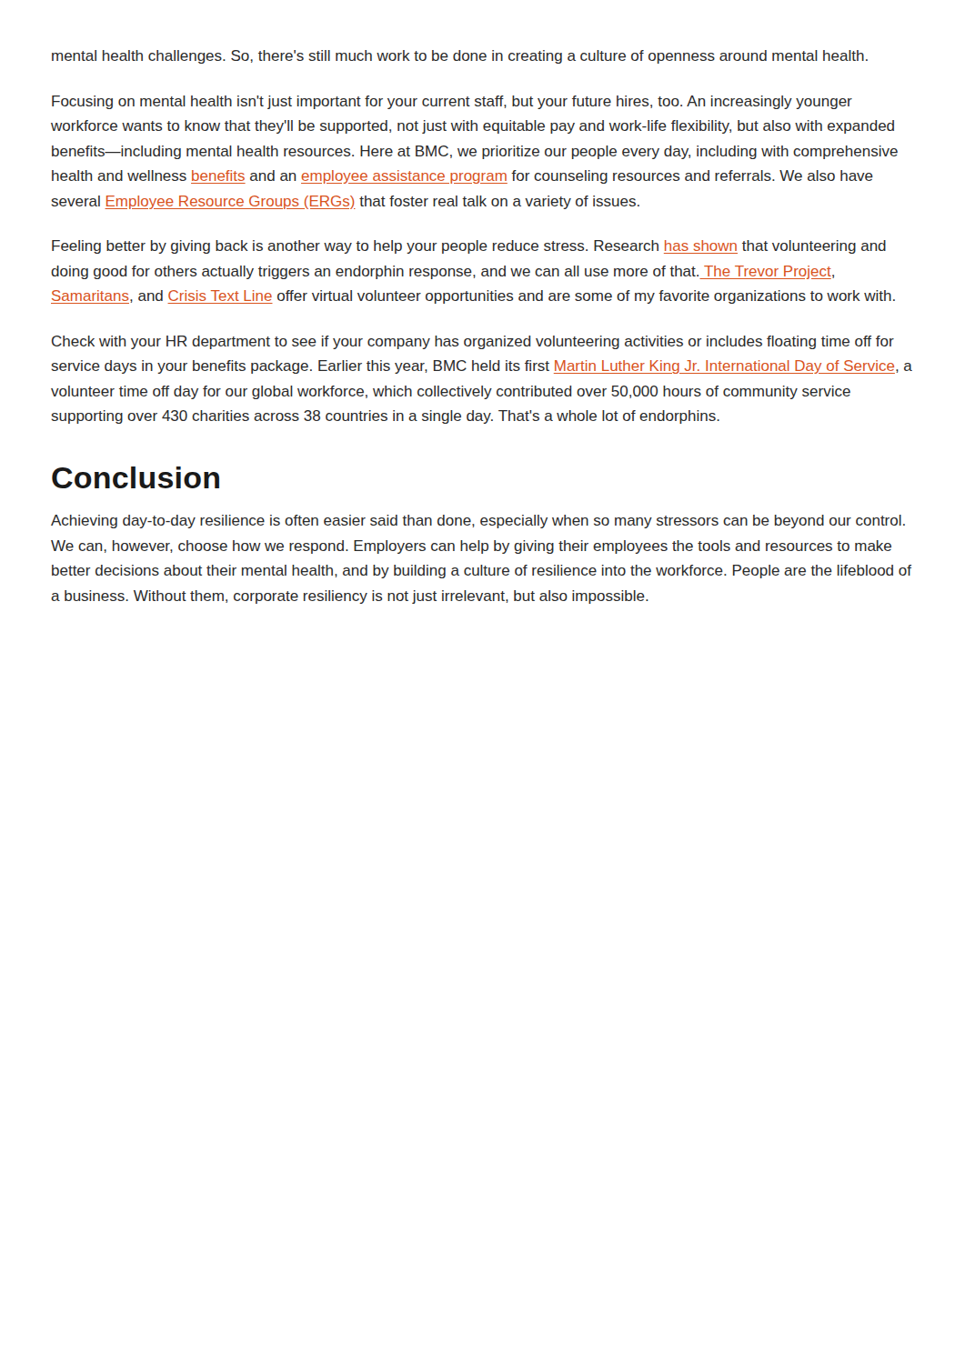mental health challenges. So, there's still much work to be done in creating a culture of openness around mental health.
Focusing on mental health isn't just important for your current staff, but your future hires, too. An increasingly younger workforce wants to know that they'll be supported, not just with equitable pay and work-life flexibility, but also with expanded benefits—including mental health resources. Here at BMC, we prioritize our people every day, including with comprehensive health and wellness benefits and an employee assistance program for counseling resources and referrals. We also have several Employee Resource Groups (ERGs) that foster real talk on a variety of issues.
Feeling better by giving back is another way to help your people reduce stress. Research has shown that volunteering and doing good for others actually triggers an endorphin response, and we can all use more of that. The Trevor Project, Samaritans, and Crisis Text Line offer virtual volunteer opportunities and are some of my favorite organizations to work with.
Check with your HR department to see if your company has organized volunteering activities or includes floating time off for service days in your benefits package. Earlier this year, BMC held its first Martin Luther King Jr. International Day of Service, a volunteer time off day for our global workforce, which collectively contributed over 50,000 hours of community service supporting over 430 charities across 38 countries in a single day. That's a whole lot of endorphins.
Conclusion
Achieving day-to-day resilience is often easier said than done, especially when so many stressors can be beyond our control. We can, however, choose how we respond. Employers can help by giving their employees the tools and resources to make better decisions about their mental health, and by building a culture of resilience into the workforce. People are the lifeblood of a business. Without them, corporate resiliency is not just irrelevant, but also impossible.